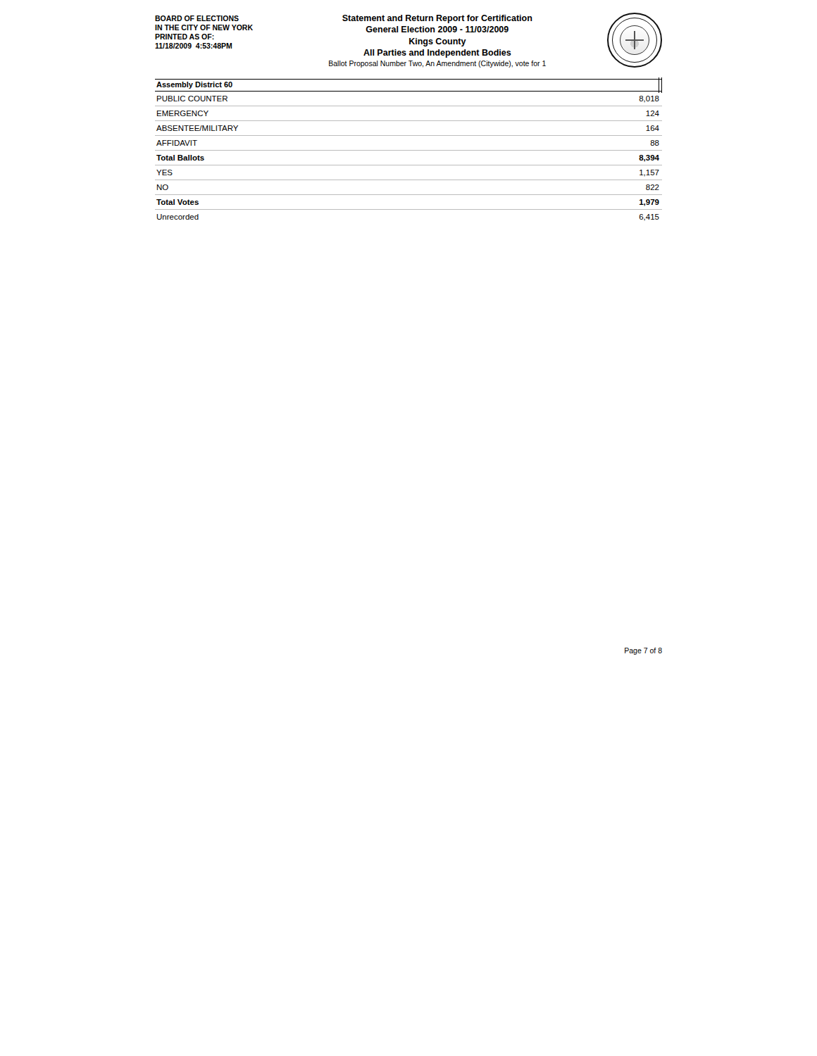BOARD OF ELECTIONS
IN THE CITY OF NEW YORK
PRINTED AS OF:
11/18/2009 4:53:48PM
Statement and Return Report for Certification
General Election 2009 - 11/03/2009
Kings County
All Parties and Independent Bodies
Ballot Proposal Number Two, An Amendment (Citywide), vote for 1
Assembly District 60
| PUBLIC COUNTER | 8,018 |
| EMERGENCY | 124 |
| ABSENTEE/MILITARY | 164 |
| AFFIDAVIT | 88 |
| Total Ballots | 8,394 |
| YES | 1,157 |
| NO | 822 |
| Total Votes | 1,979 |
| Unrecorded | 6,415 |
Page 7 of 8